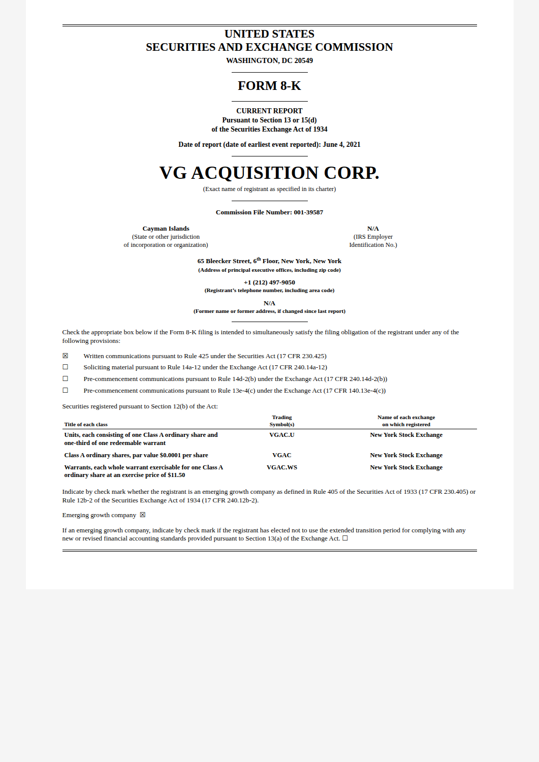UNITED STATES
SECURITIES AND EXCHANGE COMMISSION
WASHINGTON, DC 20549
FORM 8-K
CURRENT REPORT
Pursuant to Section 13 or 15(d)
of the Securities Exchange Act of 1934
Date of report (date of earliest event reported): June 4, 2021
VG ACQUISITION CORP.
(Exact name of registrant as specified in its charter)
Commission File Number: 001-39587
| Cayman Islands (State or other jurisdiction of incorporation or organization) | N/A (IRS Employer Identification No.) |
65 Bleecker Street, 6th Floor, New York, New York
(Address of principal executive offices, including zip code)
+1 (212) 497-9050
(Registrant’s telephone number, including area code)
N/A
(Former name or former address, if changed since last report)
Check the appropriate box below if the Form 8-K filing is intended to simultaneously satisfy the filing obligation of the registrant under any of the following provisions:
| ☒ | Written communications pursuant to Rule 425 under the Securities Act (17 CFR 230.425) |
| ☐ | Soliciting material pursuant to Rule 14a-12 under the Exchange Act (17 CFR 240.14a-12) |
| ☐ | Pre-commencement communications pursuant to Rule 14d-2(b) under the Exchange Act (17 CFR 240.14d-2(b)) |
| ☐ | Pre-commencement communications pursuant to Rule 13e-4(c) under the Exchange Act (17 CFR 140.13e-4(c)) |
Securities registered pursuant to Section 12(b) of the Act:
| Title of each class | Trading Symbol(s) | Name of each exchange on which registered |
| --- | --- | --- |
| Units, each consisting of one Class A ordinary share and one-third of one redeemable warrant | VGAC.U | New York Stock Exchange |
| Class A ordinary shares, par value $0.0001 per share | VGAC | New York Stock Exchange |
| Warrants, each whole warrant exercisable for one Class A ordinary share at an exercise price of $11.50 | VGAC.WS | New York Stock Exchange |
Indicate by check mark whether the registrant is an emerging growth company as defined in Rule 405 of the Securities Act of 1933 (17 CFR 230.405) or Rule 12b-2 of the Securities Exchange Act of 1934 (17 CFR 240.12b-2).
Emerging growth company ☒
If an emerging growth company, indicate by check mark if the registrant has elected not to use the extended transition period for complying with any new or revised financial accounting standards provided pursuant to Section 13(a) of the Exchange Act. ☐